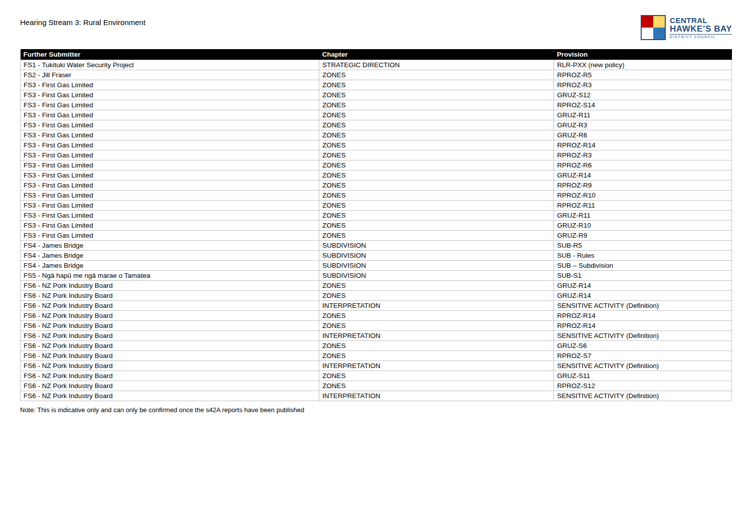Hearing Stream 3: Rural Environment
CENTRAL
HAWKE’S BAY
DISTRICT COUNCIL
| Further Submitter | Chapter | Provision |
| --- | --- | --- |
| FS1 - Tukituki Water Security Project | STRATEGIC DIRECTION | RLR-PXX (new policy) |
| FS2 - Jill Fraser | ZONES | RPROZ-R5 |
| FS3 - First Gas Limited | ZONES | RPROZ-R3 |
| FS3 - First Gas Limited | ZONES | GRUZ-S12 |
| FS3 - First Gas Limited | ZONES | RPROZ-S14 |
| FS3 - First Gas Limited | ZONES | GRUZ-R11 |
| FS3 - First Gas Limited | ZONES | GRUZ-R3 |
| FS3 - First Gas Limited | ZONES | GRUZ-R6 |
| FS3 - First Gas Limited | ZONES | RPROZ-R14 |
| FS3 - First Gas Limited | ZONES | RPROZ-R3 |
| FS3 - First Gas Limited | ZONES | RPROZ-R6 |
| FS3 - First Gas Limited | ZONES | GRUZ-R14 |
| FS3 - First Gas Limited | ZONES | RPROZ-R9 |
| FS3 - First Gas Limited | ZONES | RPROZ-R10 |
| FS3 - First Gas Limited | ZONES | RPROZ-R11 |
| FS3 - First Gas Limited | ZONES | GRUZ-R11 |
| FS3 - First Gas Limited | ZONES | GRUZ-R10 |
| FS3 - First Gas Limited | ZONES | GRUZ-R9 |
| FS4 - James Bridge | SUBDIVISION | SUB-R5 |
| FS4 - James Bridge | SUBDIVISION | SUB - Rules |
| FS4 - James Bridge | SUBDIVISION | SUB – Subdivision |
| FS5 - Ngā hapū me ngā marae o Tamatea | SUBDIVISION | SUB-S1 |
| FS6 - NZ Pork Industry Board | ZONES | GRUZ-R14 |
| FS6 - NZ Pork Industry Board | ZONES | GRUZ-R14 |
| FS6 - NZ Pork Industry Board | INTERPRETATION | SENSITIVE ACTIVITY (Definition) |
| FS6 - NZ Pork Industry Board | ZONES | RPROZ-R14 |
| FS6 - NZ Pork Industry Board | ZONES | RPROZ-R14 |
| FS6 - NZ Pork Industry Board | INTERPRETATION | SENSITIVE ACTIVITY (Definition) |
| FS6 - NZ Pork Industry Board | ZONES | GRUZ-S6 |
| FS6 - NZ Pork Industry Board | ZONES | RPROZ-S7 |
| FS6 - NZ Pork Industry Board | INTERPRETATION | SENSITIVE ACTIVITY (Definition) |
| FS6 - NZ Pork Industry Board | ZONES | GRUZ-S11 |
| FS6 - NZ Pork Industry Board | ZONES | RPROZ-S12 |
| FS6 - NZ Pork Industry Board | INTERPRETATION | SENSITIVE ACTIVITY (Definition) |
Note: This is indicative only and can only be confirmed once the s42A reports have been published